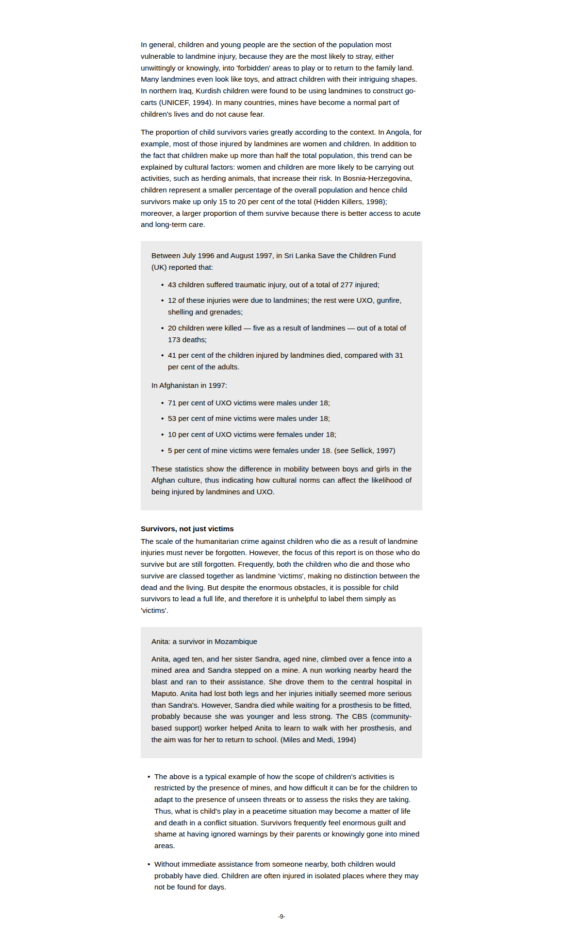In general, children and young people are the section of the population most vulnerable to landmine injury, because they are the most likely to stray, either unwittingly or knowingly, into 'forbidden' areas to play or to return to the family land. Many landmines even look like toys, and attract children with their intriguing shapes. In northern Iraq, Kurdish children were found to be using landmines to construct go-carts (UNICEF, 1994). In many countries, mines have become a normal part of children's lives and do not cause fear.
The proportion of child survivors varies greatly according to the context. In Angola, for example, most of those injured by landmines are women and children. In addition to the fact that children make up more than half the total population, this trend can be explained by cultural factors: women and children are more likely to be carrying out activities, such as herding animals, that increase their risk. In Bosnia-Herzegovina, children represent a smaller percentage of the overall population and hence child survivors make up only 15 to 20 per cent of the total (Hidden Killers, 1998); moreover, a larger proportion of them survive because there is better access to acute and long-term care.
Between July 1996 and August 1997, in Sri Lanka Save the Children Fund (UK) reported that:
43 children suffered traumatic injury, out of a total of 277 injured;
12 of these injuries were due to landmines; the rest were UXO, gunfire, shelling and grenades;
20 children were killed — five as a result of landmines — out of a total of 173 deaths;
41 per cent of the children injured by landmines died, compared with 31 per cent of the adults.
In Afghanistan in 1997:
71 per cent of UXO victims were males under 18;
53 per cent of mine victims were males under 18;
10 per cent of UXO victims were females under 18;
5 per cent of mine victims were females under 18. (see Sellick, 1997)
These statistics show the difference in mobility between boys and girls in the Afghan culture, thus indicating how cultural norms can affect the likelihood of being injured by landmines and UXO.
Survivors, not just victims
The scale of the humanitarian crime against children who die as a result of landmine injuries must never be forgotten. However, the focus of this report is on those who do survive but are still forgotten. Frequently, both the children who die and those who survive are classed together as landmine 'victims', making no distinction between the dead and the living. But despite the enormous obstacles, it is possible for child survivors to lead a full life, and therefore it is unhelpful to label them simply as 'victims'.
Anita: a survivor in Mozambique
Anita, aged ten, and her sister Sandra, aged nine, climbed over a fence into a mined area and Sandra stepped on a mine. A nun working nearby heard the blast and ran to their assistance. She drove them to the central hospital in Maputo. Anita had lost both legs and her injuries initially seemed more serious than Sandra's. However, Sandra died while waiting for a prosthesis to be fitted, probably because she was younger and less strong. The CBS (community-based support) worker helped Anita to learn to walk with her prosthesis, and the aim was for her to return to school. (Miles and Medi, 1994)
The above is a typical example of how the scope of children's activities is restricted by the presence of mines, and how difficult it can be for the children to adapt to the presence of unseen threats or to assess the risks they are taking. Thus, what is child's play in a peacetime situation may become a matter of life and death in a conflict situation. Survivors frequently feel enormous guilt and shame at having ignored warnings by their parents or knowingly gone into mined areas.
Without immediate assistance from someone nearby, both children would probably have died. Children are often injured in isolated places where they may not be found for days.
-9-